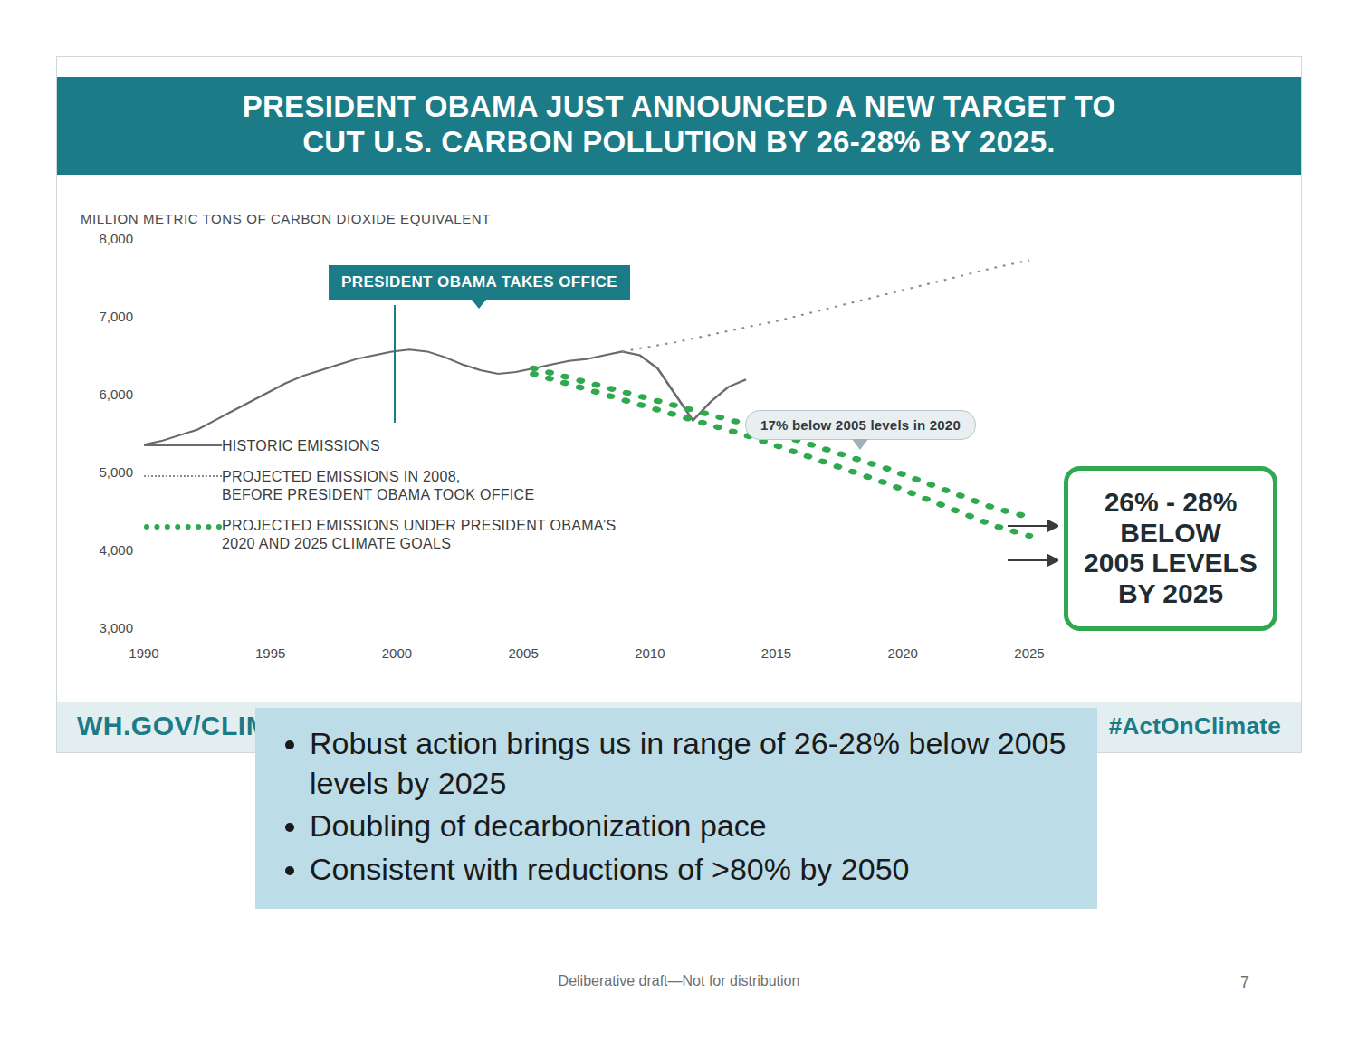President Obama just announced a new target to
cut U.S. carbon pollution by 26-28% by 2025.
Million metric tons of carbon dioxide equivalent
8,000 7,000 6,000 5,000 4,000 3,000
President Obama takes office
17% below 2005 levels in 2020
Historic emissions
Projected emissions in 2008,
before President Obama took office
Projected emissions under President Obama’s
2020 and 2025 climate goals
1990 1995 2000 2005 2010 2015 2020 2025
26% - 28%
below
2005 levels
by 2025
WH.GOV/CLIMATE-CHANGE
#ActOnClimate
Robust action brings us in range of 26-28% below 2005 levels by 2025
Doubling of decarbonization pace
Consistent with reductions of >80% by 2050
Deliberative draft—Not for distribution
7